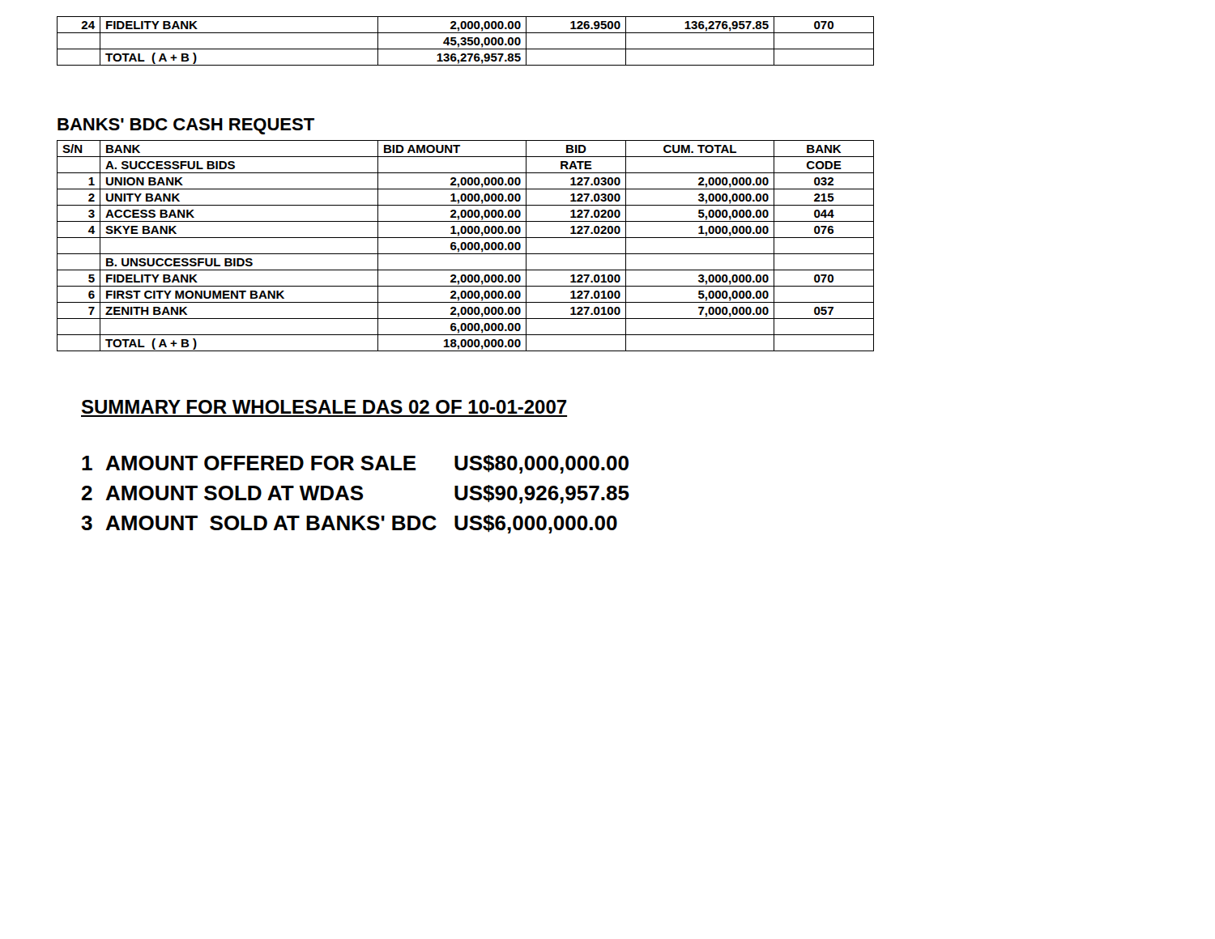| 24 | FIDELITY BANK | 2,000,000.00 | 126.9500 | 136,276,957.85 | 070 |
| | | 45,350,000.00 | | | |
| | TOTAL ( A + B ) | 136,276,957.85 | | | |
BANKS' BDC CASH REQUEST
| S/N | BANK | BID AMOUNT | BID | CUM. TOTAL | BANK |
| | A. SUCCESSFUL BIDS | | RATE | | CODE |
| 1 | UNION BANK | 2,000,000.00 | 127.0300 | 2,000,000.00 | 032 |
| 2 | UNITY BANK | 1,000,000.00 | 127.0300 | 3,000,000.00 | 215 |
| 3 | ACCESS BANK | 2,000,000.00 | 127.0200 | 5,000,000.00 | 044 |
| 4 | SKYE BANK | 1,000,000.00 | 127.0200 | 1,000,000.00 | 076 |
| | | 6,000,000.00 | | | |
| | B. UNSUCCESSFUL BIDS | | | | |
| 5 | FIDELITY BANK | 2,000,000.00 | 127.0100 | 3,000,000.00 | 070 |
| 6 | FIRST CITY MONUMENT BANK | 2,000,000.00 | 127.0100 | 5,000,000.00 | |
| 7 | ZENITH BANK | 2,000,000.00 | 127.0100 | 7,000,000.00 | 057 |
| | | 6,000,000.00 | | | |
| | TOTAL ( A + B ) | 18,000,000.00 | | | |
SUMMARY FOR WHOLESALE DAS 02 OF 10-01-2007
1 AMOUNT OFFERED FOR SALE US$80,000,000.00
2 AMOUNT SOLD AT WDAS US$90,926,957.85
3 AMOUNT SOLD AT BANKS' BDC US$6,000,000.00